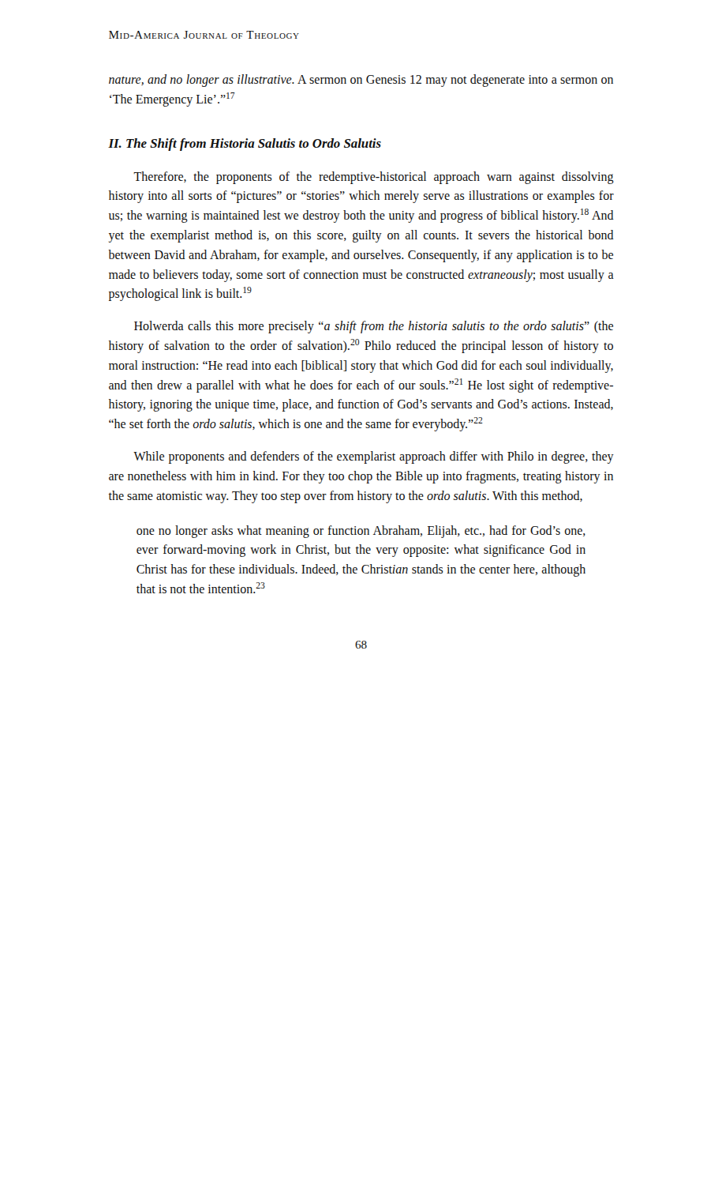Mid-America Journal of Theology
nature, and no longer as illustrative. A sermon on Genesis 12 may not degenerate into a sermon on ‘The Emergency Lie’.”17
II. The Shift from Historia Salutis to Ordo Salutis
Therefore, the proponents of the redemptive-historical approach warn against dissolving history into all sorts of “pictures” or “stories” which merely serve as illustrations or examples for us; the warning is maintained lest we destroy both the unity and progress of biblical history.18 And yet the exemplarist method is, on this score, guilty on all counts. It severs the historical bond between David and Abraham, for example, and ourselves. Consequently, if any application is to be made to believers today, some sort of connection must be constructed extraneously; most usually a psychological link is built.19
Holwerda calls this more precisely “a shift from the historia salutis to the ordo salutis” (the history of salvation to the order of salvation).20 Philo reduced the principal lesson of history to moral instruction: “He read into each [biblical] story that which God did for each soul individually, and then drew a parallel with what he does for each of our souls.”21 He lost sight of redemptive-history, ignoring the unique time, place, and function of God’s servants and God’s actions. Instead, “he set forth the ordo salutis, which is one and the same for everybody.”22
While proponents and defenders of the exemplarist approach differ with Philo in degree, they are nonetheless with him in kind. For they too chop the Bible up into fragments, treating history in the same atomistic way. They too step over from history to the ordo salutis. With this method,
one no longer asks what meaning or function Abraham, Elijah, etc., had for God’s one, ever forward-moving work in Christ, but the very opposite: what significance God in Christ has for these individuals. Indeed, the Christian stands in the center here, although that is not the intention.23
68